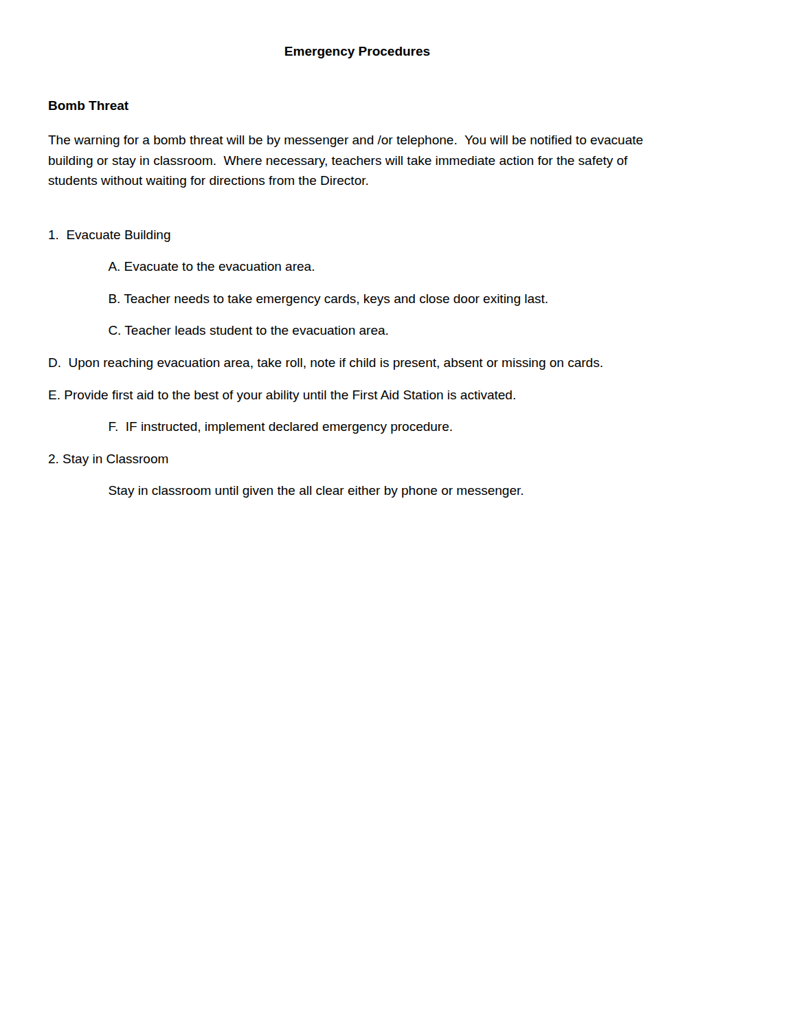Emergency Procedures
Bomb Threat
The warning for a bomb threat will be by messenger and /or telephone. You will be notified to evacuate building or stay in classroom. Where necessary, teachers will take immediate action for the safety of students without waiting for directions from the Director.
1. Evacuate Building
A. Evacuate to the evacuation area.
B. Teacher needs to take emergency cards, keys and close door exiting last.
C. Teacher leads student to the evacuation area.
D. Upon reaching evacuation area, take roll, note if child is present, absent or missing on cards.
E. Provide first aid to the best of your ability until the First Aid Station is activated.
F. IF instructed, implement declared emergency procedure.
2. Stay in Classroom
Stay in classroom until given the all clear either by phone or messenger.